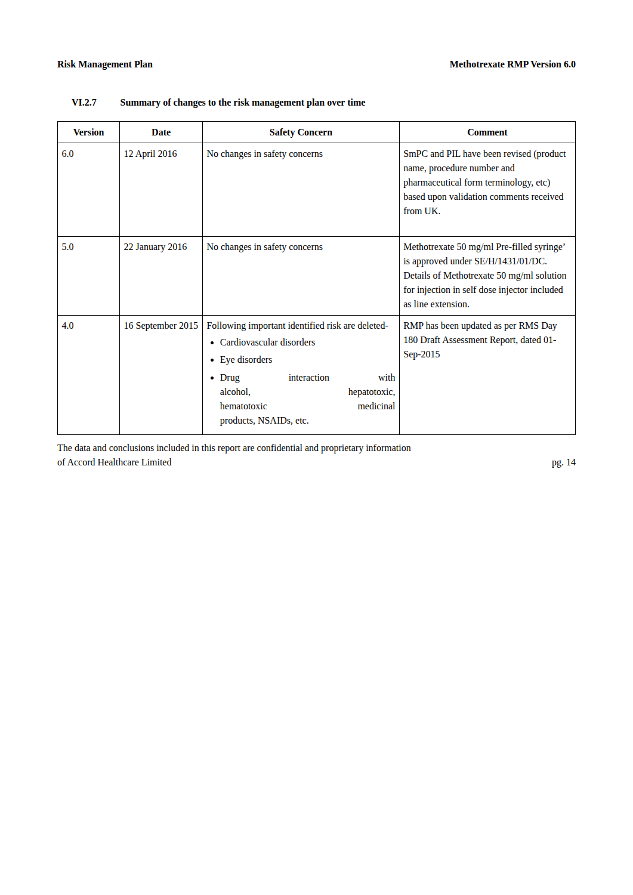Risk Management Plan
Methotrexate RMP Version 6.0
VI.2.7 Summary of changes to the risk management plan over time
| Version | Date | Safety Concern | Comment |
| --- | --- | --- | --- |
| 6.0 | 12 April 2016 | No changes in safety concerns | SmPC and PIL have been revised (product name, procedure number and pharmaceutical form terminology, etc) based upon validation comments received from UK. |
| 5.0 | 22 January 2016 | No changes in safety concerns | Methotrexate 50 mg/ml Pre-filled syringe’ is approved under SE/H/1431/01/DC. Details of Methotrexate 50 mg/ml solution for injection in self dose injector included as line extension. |
| 4.0 | 16 September 2015 | Following important identified risk are deleted- Cardiovascular disorders Eye disorders Drug interaction with alcohol, hepatotoxic, hematotoxic medicinal products, NSAIDs, etc. | RMP has been updated as per RMS Day 180 Draft Assessment Report, dated 01-Sep-2015 |
The data and conclusions included in this report are confidential and proprietary information
of Accord Healthcare Limited pg. 14